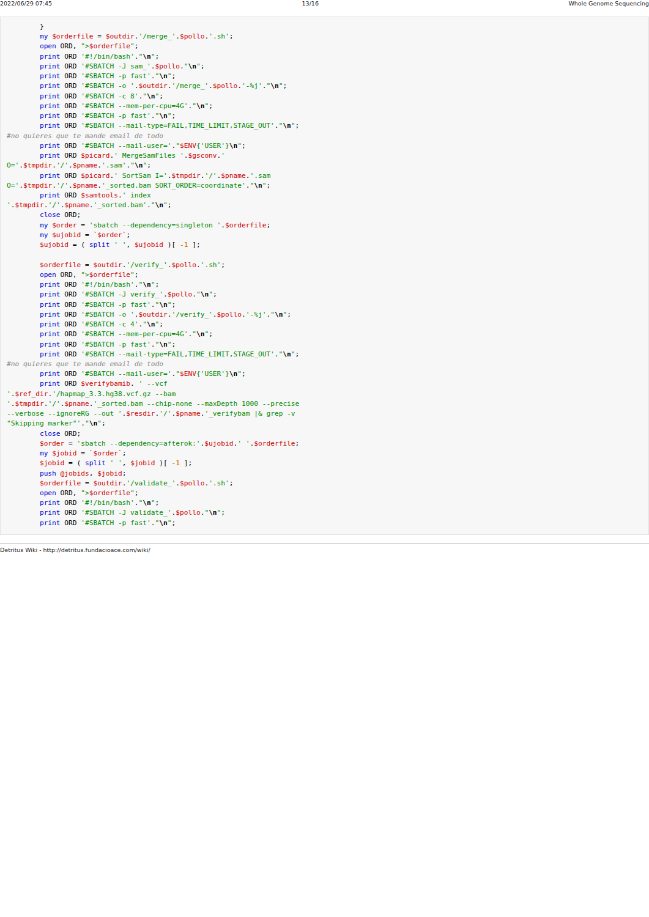2022/06/29 07:45
13/16
Whole Genome Sequencing
        }
        my $orderfile = $outdir.'/merge_'.$pollo.'.sh';
        open ORD, ">$orderfile";
        print ORD '#!/bin/bash'."\n";
        print ORD '#SBATCH -J sam_'.$pollo."\n";
        print ORD '#SBATCH -p fast'."\n";
        print ORD '#SBATCH -o '.$outdir.'/merge_'.$pollo.'-%j'."\n";
        print ORD '#SBATCH -c 8'."\n";
        print ORD '#SBATCH --mem-per-cpu=4G'."\n";
        print ORD '#SBATCH -p fast'."\n";
        print ORD '#SBATCH --mail-type=FAIL,TIME_LIMIT,STAGE_OUT'."\n";
#no quieres que te mande email de todo
        print ORD '#SBATCH --mail-user='."$ENV{'USER'}\n";
        print ORD $picard.' MergeSamFiles '.$gsconv.'
O='.$tmpdir.'/'.$pname.'.sam'."\n";
        print ORD $picard.' SortSam I='.$tmpdir.'/'.$pname.'.sam
O='.$tmpdir.'/'.$pname.'_sorted.bam SORT_ORDER=coordinate'."\n";
        print ORD $samtools.' index
'.$tmpdir.'/'.$pname.'_sorted.bam'."\n";
        close ORD;
        my $order = 'sbatch --dependency=singleton '.$orderfile;
        my $ujobid = `$order`;
        $ujobid = ( split ' ', $ujobid )[ -1 ];

        $orderfile = $outdir.'/verify_'.$pollo.'.sh';
        open ORD, ">$orderfile";
        print ORD '#!/bin/bash'."\n";
        print ORD '#SBATCH -J verify_'.$pollo."\n";
        print ORD '#SBATCH -p fast'."\n";
        print ORD '#SBATCH -o '.$outdir.'/verify_'.$pollo.'-%j'."\n";
        print ORD '#SBATCH -c 4'."\n";
        print ORD '#SBATCH --mem-per-cpu=4G'."\n";
        print ORD '#SBATCH -p fast'."\n";
        print ORD '#SBATCH --mail-type=FAIL,TIME_LIMIT,STAGE_OUT'."\n";
#no quieres que te mande email de todo
        print ORD '#SBATCH --mail-user='."$ENV{'USER'}\n";
        print ORD $verifybamib. ' --vcf
'.$ref_dir.'/hapmap_3.3.hg38.vcf.gz --bam
'.$tmpdir.'/'.$pname.'_sorted.bam --chip-none --maxDepth 1000 --precise
--verbose --ignoreRG --out '.$resdir.'/'.$pname.'_verifybam |& grep -v
"Skipping marker"'."\n";
        close ORD;
        $order = 'sbatch --dependency=afterok:'.$ujobid.' '.$orderfile;
        my $jobid = `$order`;
        $jobid = ( split ' ', $jobid )[ -1 ];
        push @jobids, $jobid;
        $orderfile = $outdir.'/validate_'.$pollo.'.sh';
        open ORD, ">$orderfile";
        print ORD '#!/bin/bash'."\n";
        print ORD '#SBATCH -J validate_'.$pollo."\n";
        print ORD '#SBATCH -p fast'."\n";
Detritus Wiki - http://detritus.fundacioace.com/wiki/